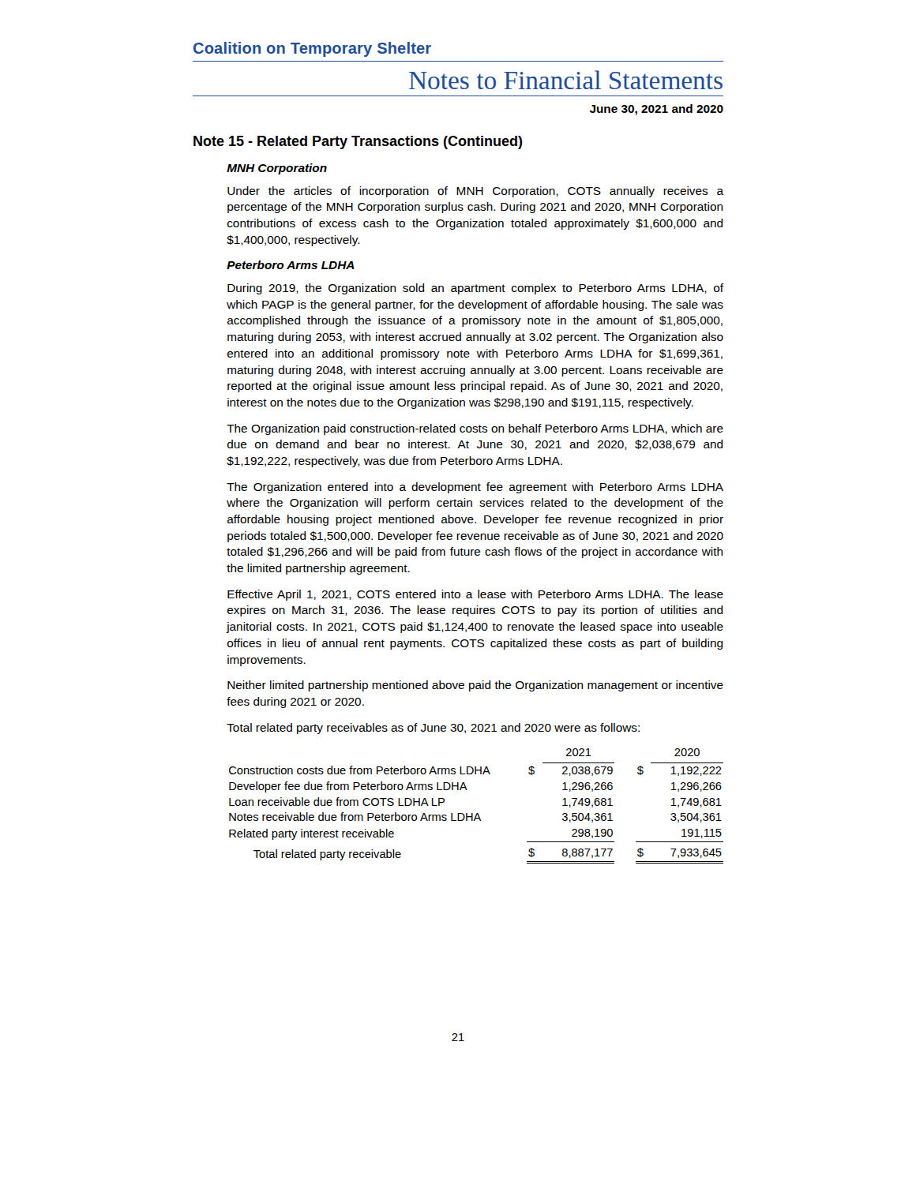Coalition on Temporary Shelter
Notes to Financial Statements
June 30, 2021 and 2020
Note 15 - Related Party Transactions (Continued)
MNH Corporation
Under the articles of incorporation of MNH Corporation, COTS annually receives a percentage of the MNH Corporation surplus cash. During 2021 and 2020, MNH Corporation contributions of excess cash to the Organization totaled approximately $1,600,000 and $1,400,000, respectively.
Peterboro Arms LDHA
During 2019, the Organization sold an apartment complex to Peterboro Arms LDHA, of which PAGP is the general partner, for the development of affordable housing. The sale was accomplished through the issuance of a promissory note in the amount of $1,805,000, maturing during 2053, with interest accrued annually at 3.02 percent. The Organization also entered into an additional promissory note with Peterboro Arms LDHA for $1,699,361, maturing during 2048, with interest accruing annually at 3.00 percent. Loans receivable are reported at the original issue amount less principal repaid. As of June 30, 2021 and 2020, interest on the notes due to the Organization was $298,190 and $191,115, respectively.
The Organization paid construction-related costs on behalf Peterboro Arms LDHA, which are due on demand and bear no interest. At June 30, 2021 and 2020, $2,038,679 and $1,192,222, respectively, was due from Peterboro Arms LDHA.
The Organization entered into a development fee agreement with Peterboro Arms LDHA where the Organization will perform certain services related to the development of the affordable housing project mentioned above. Developer fee revenue recognized in prior periods totaled $1,500,000. Developer fee revenue receivable as of June 30, 2021 and 2020 totaled $1,296,266 and will be paid from future cash flows of the project in accordance with the limited partnership agreement.
Effective April 1, 2021, COTS entered into a lease with Peterboro Arms LDHA. The lease expires on March 31, 2036. The lease requires COTS to pay its portion of utilities and janitorial costs. In 2021, COTS paid $1,124,400 to renovate the leased space into useable offices in lieu of annual rent payments. COTS capitalized these costs as part of building improvements.
Neither limited partnership mentioned above paid the Organization management or incentive fees during 2021 or 2020.
Total related party receivables as of June 30, 2021 and 2020 were as follows:
| | | 2021 | | | 2020 |
| Construction costs due from Peterboro Arms LDHA | $ | 2,038,679 | | $ | 1,192,222 |
| Developer fee due from Peterboro Arms LDHA | | 1,296,266 | | | 1,296,266 |
| Loan receivable due from COTS LDHA LP | | 1,749,681 | | | 1,749,681 |
| Notes receivable due from Peterboro Arms LDHA | | 3,504,361 | | | 3,504,361 |
| Related party interest receivable | | 298,190 | | | 191,115 |
| Total related party receivable | $ | 8,887,177 | | $ | 7,933,645 |
21